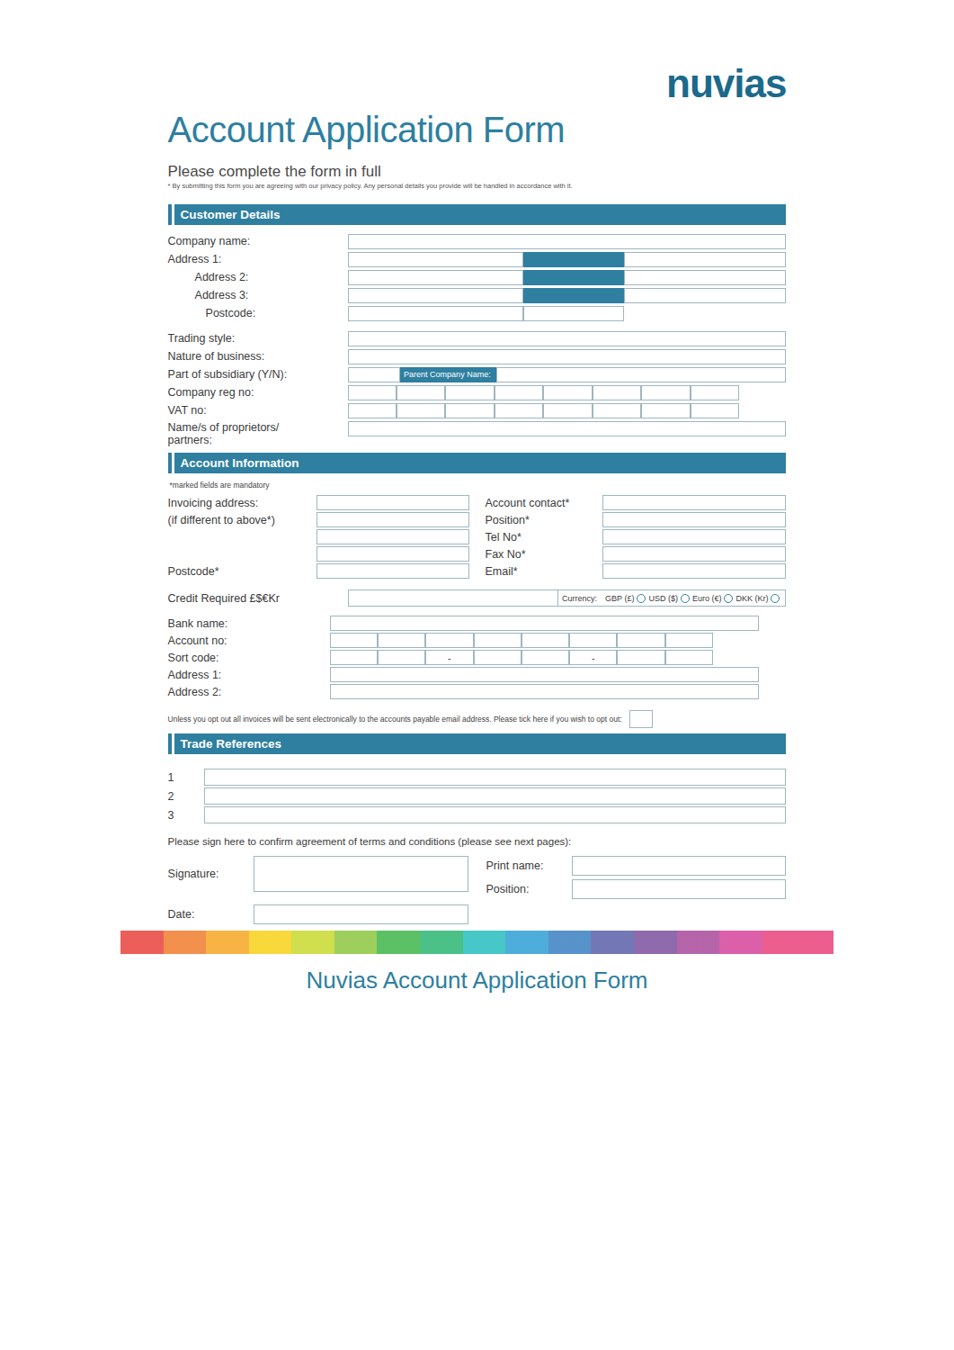nuvias
Account Application Form
Please complete the form in full
* By submitting this form you are agreeing with our privacy policy. Any personal details you provide will be handled in accordance with it.
Customer Details
| Company name: | |
| Address 1: | |
| Address 2: | |
| Address 3: | |
| Postcode: | |
| Trading style: | |
| Nature of business: | |
| Part of subsidiary (Y/N): | Parent Company Name: |
| Company reg no: | |
| VAT no: | |
| Name/s of proprietors/ partners: | |
Account Information
*marked fields are mandatory
Invoicing address:
(if different to above*)
Postcode*
Account contact*
Position*
Tel No*
Fax No*
Email*
Credit Required £$€Kr
Currency: GBP (£) USD ($) Euro (€) DKK (Kr)
Bank name:
Account no:
Sort code:
-
-
Address 1:
Address 2:
Unless you opt out all invoices will be sent electronically to the accounts payable email address. Please tick here if you wish to opt out:
Trade References
1
2
3
Please sign here to confirm agreement of terms and conditions (please see next pages):
Signature:
Date:
Print name:
Position:
Nuvias Account Application Form